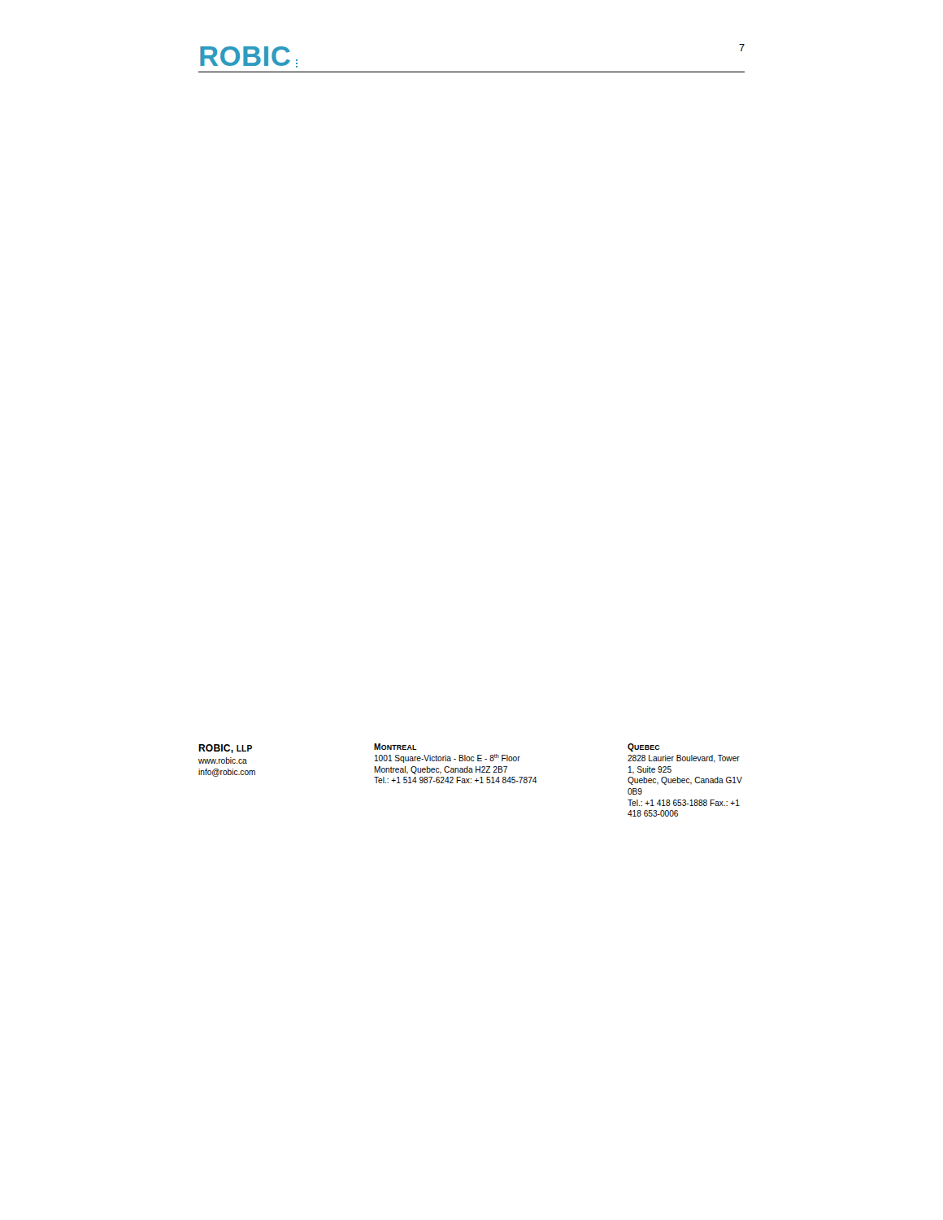7
ROBIC
ROBIC, LLP
www.robic.ca
info@robic.com
MONTREAL
1001 Square-Victoria - Bloc E - 8th Floor
Montreal, Quebec, Canada H2Z 2B7
Tel.: +1 514 987-6242 Fax: +1 514 845-7874
QUEBEC
2828 Laurier Boulevard, Tower 1, Suite 925
Quebec, Quebec, Canada G1V 0B9
Tel.: +1 418 653-1888 Fax.: +1 418 653-0006